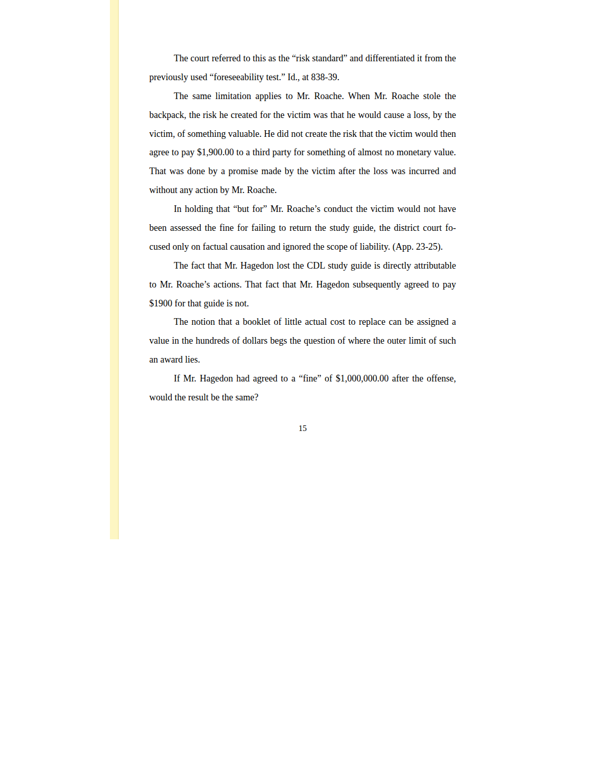The court referred to this as the “risk standard” and differentiated it from the previously used “foreseeability test.” Id., at 838-39.
The same limitation applies to Mr. Roache. When Mr. Roache stole the backpack, the risk he created for the victim was that he would cause a loss, by the victim, of something valuable. He did not create the risk that the victim would then agree to pay $1,900.00 to a third party for something of almost no monetary value. That was done by a promise made by the victim after the loss was incurred and without any action by Mr. Roache.
In holding that “but for” Mr. Roache’s conduct the victim would not have been assessed the fine for failing to return the study guide, the district court focused only on factual causation and ignored the scope of liability. (App. 23-25).
The fact that Mr. Hagedon lost the CDL study guide is directly attributable to Mr. Roache’s actions. That fact that Mr. Hagedon subsequently agreed to pay $1900 for that guide is not.
The notion that a booklet of little actual cost to replace can be assigned a value in the hundreds of dollars begs the question of where the outer limit of such an award lies.
If Mr. Hagedon had agreed to a “fine” of $1,000,000.00 after the offense, would the result be the same?
15